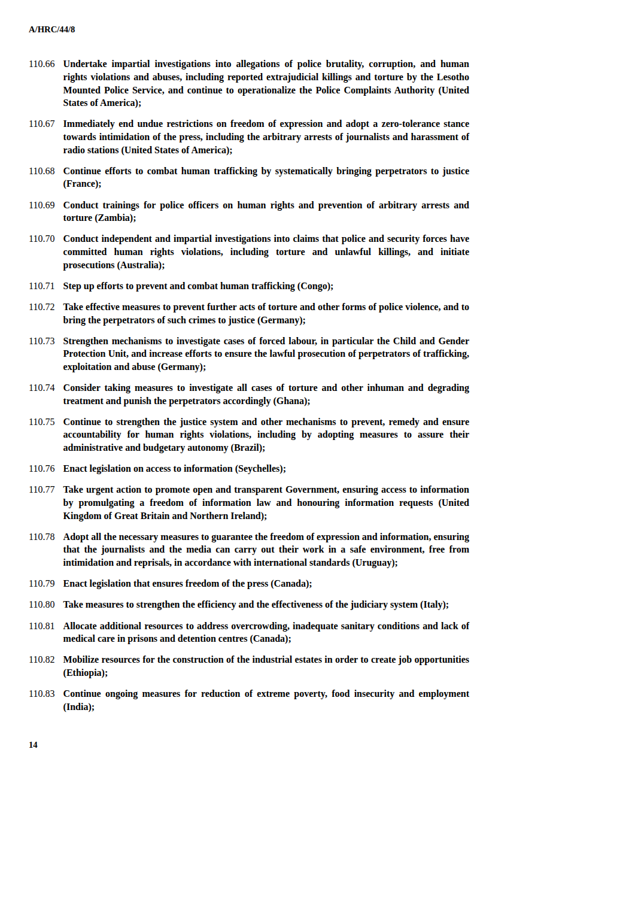A/HRC/44/8
110.66
Undertake impartial investigations into allegations of police brutality, corruption, and human rights violations and abuses, including reported extrajudicial killings and torture by the Lesotho Mounted Police Service, and continue to operationalize the Police Complaints Authority (United States of America);
110.67
Immediately end undue restrictions on freedom of expression and adopt a zero-tolerance stance towards intimidation of the press, including the arbitrary arrests of journalists and harassment of radio stations (United States of America);
110.68
Continue efforts to combat human trafficking by systematically bringing perpetrators to justice (France);
110.69
Conduct trainings for police officers on human rights and prevention of arbitrary arrests and torture (Zambia);
110.70
Conduct independent and impartial investigations into claims that police and security forces have committed human rights violations, including torture and unlawful killings, and initiate prosecutions (Australia);
110.71
Step up efforts to prevent and combat human trafficking (Congo);
110.72
Take effective measures to prevent further acts of torture and other forms of police violence, and to bring the perpetrators of such crimes to justice (Germany);
110.73
Strengthen mechanisms to investigate cases of forced labour, in particular the Child and Gender Protection Unit, and increase efforts to ensure the lawful prosecution of perpetrators of trafficking, exploitation and abuse (Germany);
110.74
Consider taking measures to investigate all cases of torture and other inhuman and degrading treatment and punish the perpetrators accordingly (Ghana);
110.75
Continue to strengthen the justice system and other mechanisms to prevent, remedy and ensure accountability for human rights violations, including by adopting measures to assure their administrative and budgetary autonomy (Brazil);
110.76
Enact legislation on access to information (Seychelles);
110.77
Take urgent action to promote open and transparent Government, ensuring access to information by promulgating a freedom of information law and honouring information requests (United Kingdom of Great Britain and Northern Ireland);
110.78
Adopt all the necessary measures to guarantee the freedom of expression and information, ensuring that the journalists and the media can carry out their work in a safe environment, free from intimidation and reprisals, in accordance with international standards (Uruguay);
110.79
Enact legislation that ensures freedom of the press (Canada);
110.80
Take measures to strengthen the efficiency and the effectiveness of the judiciary system (Italy);
110.81
Allocate additional resources to address overcrowding, inadequate sanitary conditions and lack of medical care in prisons and detention centres (Canada);
110.82
Mobilize resources for the construction of the industrial estates in order to create job opportunities (Ethiopia);
110.83
Continue ongoing measures for reduction of extreme poverty, food insecurity and employment (India);
14